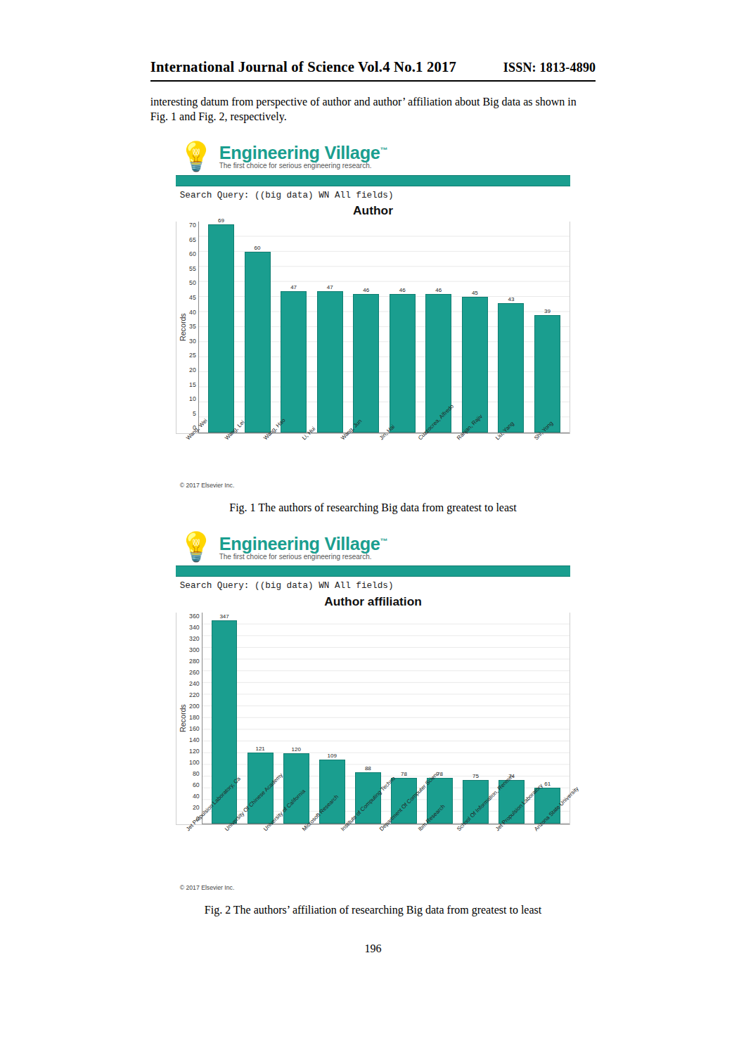International Journal of Science Vol.4 No.1 2017
ISSN: 1813-4890
interesting datum from perspective of author and author’ affiliation about Big data as shown in Fig. 1 and Fig. 2, respectively.
💡
Engineering Village™
The first choice for serious engineering research.
Search Query: ((big data) WN All fields)
Author
Records
70
65
60
55
50
45
40
35
30
25
20
15
10
5
0
69
60
47
47
46
46
46
45
43
39
Wang, Wei
Wang, Lei
Wang, Hao
Li, Hui
Wang, Jun
Jin, Hai
Cuzzocrea, Alfredo
Ranjan, Rajiv
Liu, Yang
Shi, Yong
© 2017 Elsevier Inc.
Fig. 1 The authors of researching Big data from greatest to least
💡
Engineering Village™
The first choice for serious engineering research.
Search Query: ((big data) WN All fields)
Author affiliation
Records
360
340
320
300
280
260
240
220
200
180
160
140
120
100
80
60
40
20
0
347
121
120
109
88
78
78
75
74
61
Jet Propulsion Laboratory, Ca
University Of Chinese Academy
University of California
Microsoft Research
Institute of Computing Techno
Department Of Computer Scienc
Ibm Research
School Of Information, Renmin
Jet Propulsion Laboratory
Arizona State University
© 2017 Elsevier Inc.
Fig. 2 The authors’ affiliation of researching Big data from greatest to least
196